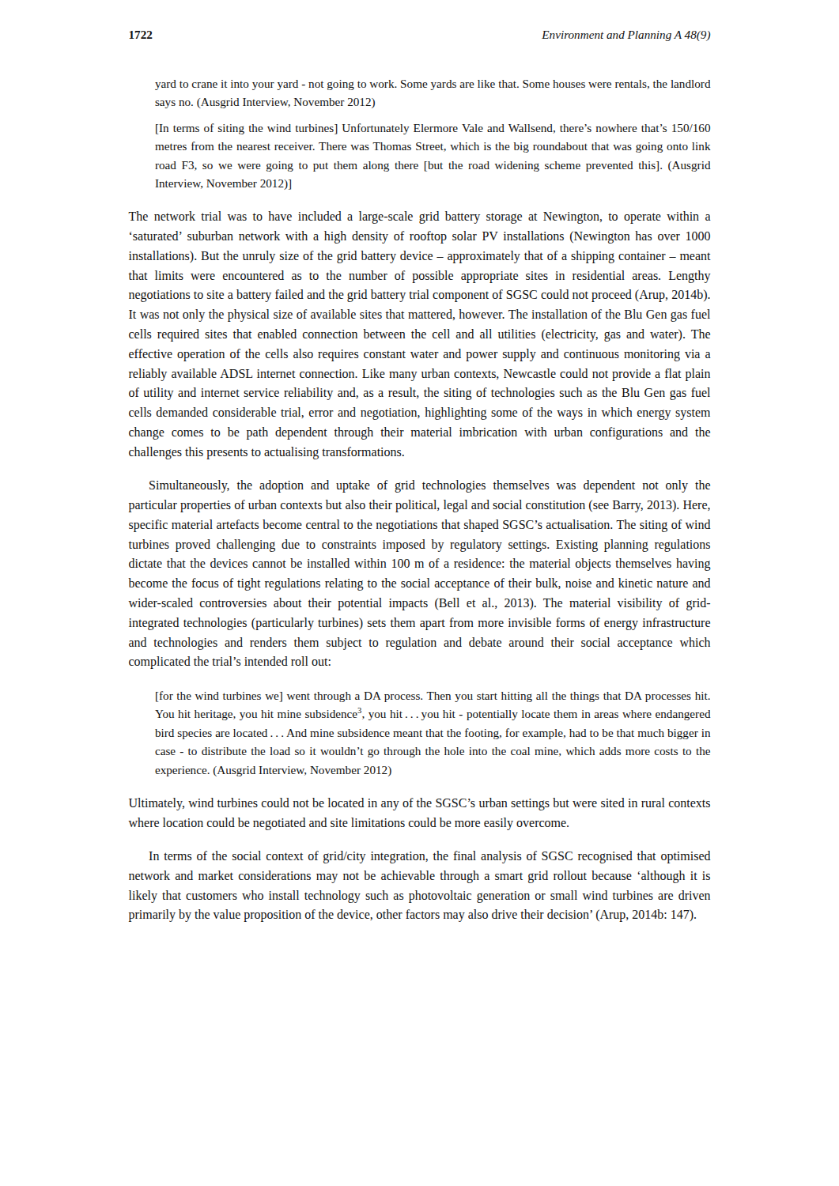1722 Environment and Planning A 48(9)
yard to crane it into your yard - not going to work. Some yards are like that. Some houses were rentals, the landlord says no. (Ausgrid Interview, November 2012)
[In terms of siting the wind turbines] Unfortunately Elermore Vale and Wallsend, there’s nowhere that’s 150/160 metres from the nearest receiver. There was Thomas Street, which is the big roundabout that was going onto link road F3, so we were going to put them along there [but the road widening scheme prevented this]. (Ausgrid Interview, November 2012)]
The network trial was to have included a large-scale grid battery storage at Newington, to operate within a ‘saturated’ suburban network with a high density of rooftop solar PV installations (Newington has over 1000 installations). But the unruly size of the grid battery device – approximately that of a shipping container – meant that limits were encountered as to the number of possible appropriate sites in residential areas. Lengthy negotiations to site a battery failed and the grid battery trial component of SGSC could not proceed (Arup, 2014b). It was not only the physical size of available sites that mattered, however. The installation of the Blu Gen gas fuel cells required sites that enabled connection between the cell and all utilities (electricity, gas and water). The effective operation of the cells also requires constant water and power supply and continuous monitoring via a reliably available ADSL internet connection. Like many urban contexts, Newcastle could not provide a flat plain of utility and internet service reliability and, as a result, the siting of technologies such as the Blu Gen gas fuel cells demanded considerable trial, error and negotiation, highlighting some of the ways in which energy system change comes to be path dependent through their material imbrication with urban configurations and the challenges this presents to actualising transformations.
Simultaneously, the adoption and uptake of grid technologies themselves was dependent not only the particular properties of urban contexts but also their political, legal and social constitution (see Barry, 2013). Here, specific material artefacts become central to the negotiations that shaped SGSC’s actualisation. The siting of wind turbines proved challenging due to constraints imposed by regulatory settings. Existing planning regulations dictate that the devices cannot be installed within 100 m of a residence: the material objects themselves having become the focus of tight regulations relating to the social acceptance of their bulk, noise and kinetic nature and wider-scaled controversies about their potential impacts (Bell et al., 2013). The material visibility of grid-integrated technologies (particularly turbines) sets them apart from more invisible forms of energy infrastructure and technologies and renders them subject to regulation and debate around their social acceptance which complicated the trial’s intended roll out:
[for the wind turbines we] went through a DA process. Then you start hitting all the things that DA processes hit. You hit heritage, you hit mine subsidence3, you hit . . . you hit - potentially locate them in areas where endangered bird species are located . . . And mine subsidence meant that the footing, for example, had to be that much bigger in case - to distribute the load so it wouldn’t go through the hole into the coal mine, which adds more costs to the experience. (Ausgrid Interview, November 2012)
Ultimately, wind turbines could not be located in any of the SGSC’s urban settings but were sited in rural contexts where location could be negotiated and site limitations could be more easily overcome.
In terms of the social context of grid/city integration, the final analysis of SGSC recognised that optimised network and market considerations may not be achievable through a smart grid rollout because ‘although it is likely that customers who install technology such as photovoltaic generation or small wind turbines are driven primarily by the value proposition of the device, other factors may also drive their decision’ (Arup, 2014b: 147).